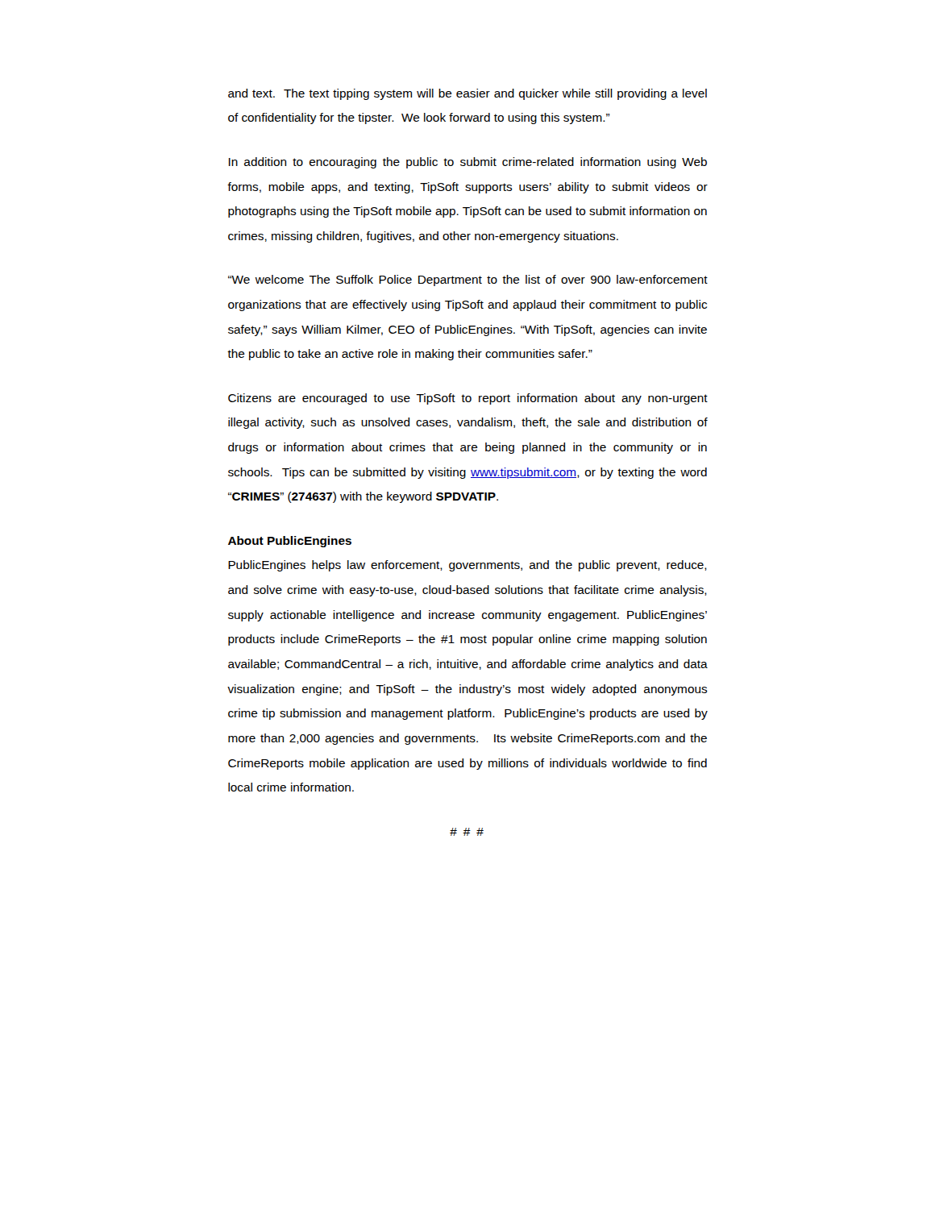and text. The text tipping system will be easier and quicker while still providing a level of confidentiality for the tipster. We look forward to using this system.”
In addition to encouraging the public to submit crime-related information using Web forms, mobile apps, and texting, TipSoft supports users’ ability to submit videos or photographs using the TipSoft mobile app. TipSoft can be used to submit information on crimes, missing children, fugitives, and other non-emergency situations.
“We welcome The Suffolk Police Department to the list of over 900 law-enforcement organizations that are effectively using TipSoft and applaud their commitment to public safety,” says William Kilmer, CEO of PublicEngines. “With TipSoft, agencies can invite the public to take an active role in making their communities safer.”
Citizens are encouraged to use TipSoft to report information about any non-urgent illegal activity, such as unsolved cases, vandalism, theft, the sale and distribution of drugs or information about crimes that are being planned in the community or in schools. Tips can be submitted by visiting www.tipsubmit.com, or by texting the word “CRIMES” (274637) with the keyword SPDVATIP.
About PublicEngines
PublicEngines helps law enforcement, governments, and the public prevent, reduce, and solve crime with easy-to-use, cloud-based solutions that facilitate crime analysis, supply actionable intelligence and increase community engagement. PublicEngines’ products include CrimeReports – the #1 most popular online crime mapping solution available; CommandCentral – a rich, intuitive, and affordable crime analytics and data visualization engine; and TipSoft – the industry’s most widely adopted anonymous crime tip submission and management platform. PublicEngine’s products are used by more than 2,000 agencies and governments. Its website CrimeReports.com and the CrimeReports mobile application are used by millions of individuals worldwide to find local crime information.
# # #